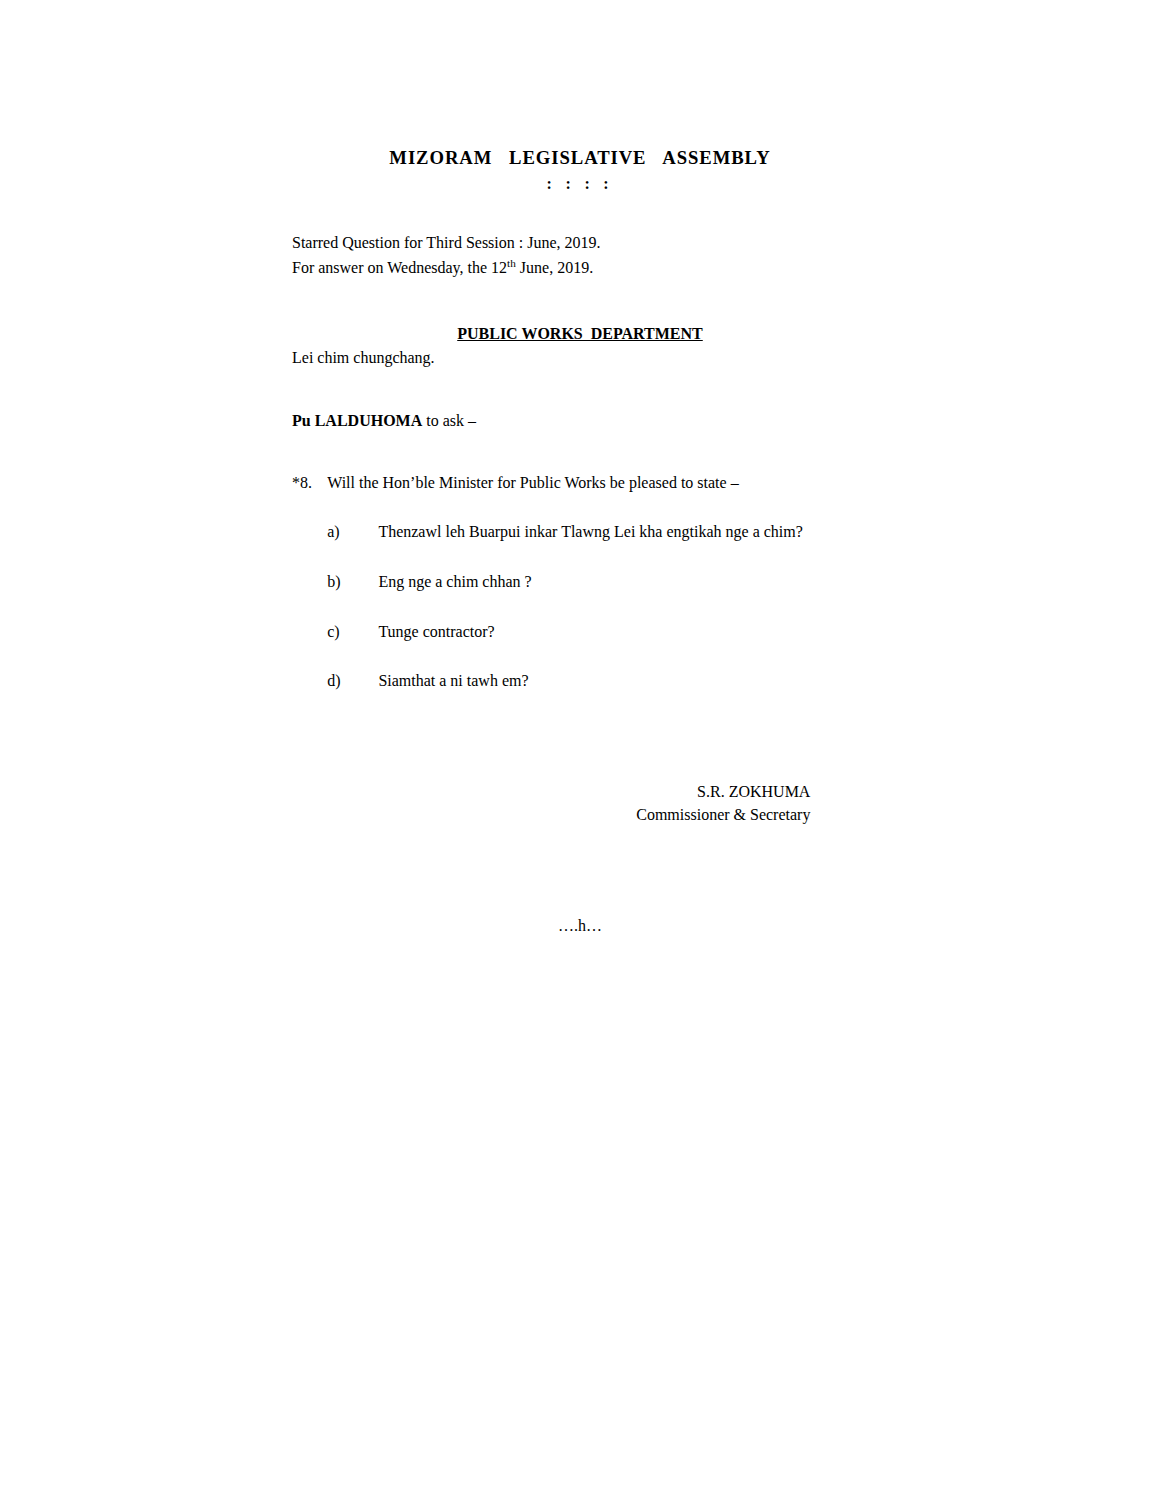MIZORAM LEGISLATIVE ASSEMBLY
: : : :
Starred Question for Third Session : June, 2019.
For answer on Wednesday, the 12th June, 2019.
PUBLIC WORKS DEPARTMENT
Lei chim chungchang.
Pu LALDUHOMA to ask –
*8.
Will the Hon’ble Minister for Public Works be pleased to state –
a)
Thenzawl leh Buarpui inkar Tlawng Lei kha engtikah nge a chim?
b)
Eng nge a chim chhan ?
c)
Tunge contractor?
d)
Siamthat a ni tawh em?
S.R. ZOKHUMA
Commissioner & Secretary
….h…